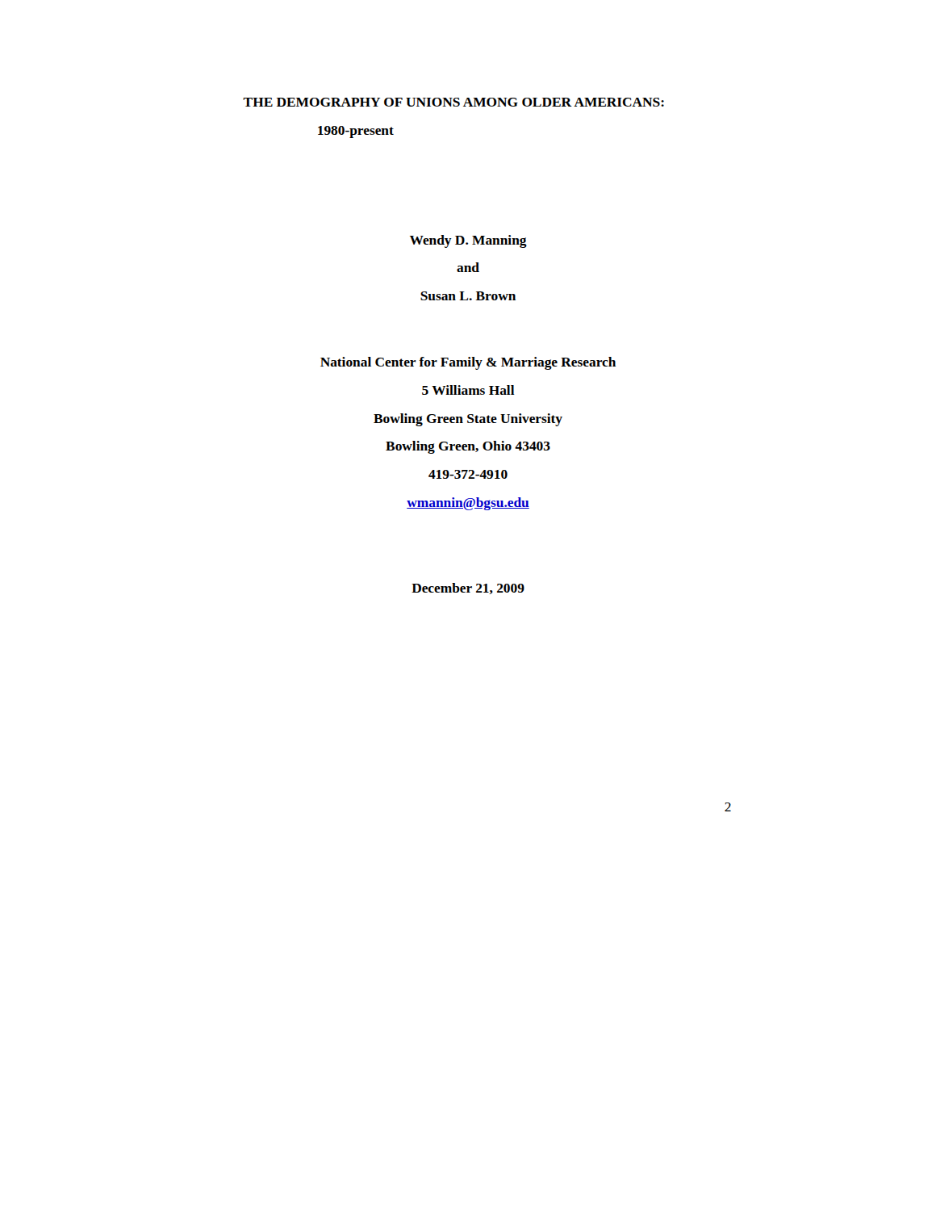THE DEMOGRAPHY OF UNIONS AMONG OLDER AMERICANS:
1980-present
Wendy D. Manning
and
Susan L. Brown
National Center for Family & Marriage Research
5 Williams Hall
Bowling Green State University
Bowling Green, Ohio 43403
419-372-4910
wmannin@bgsu.edu
December 21, 2009
2